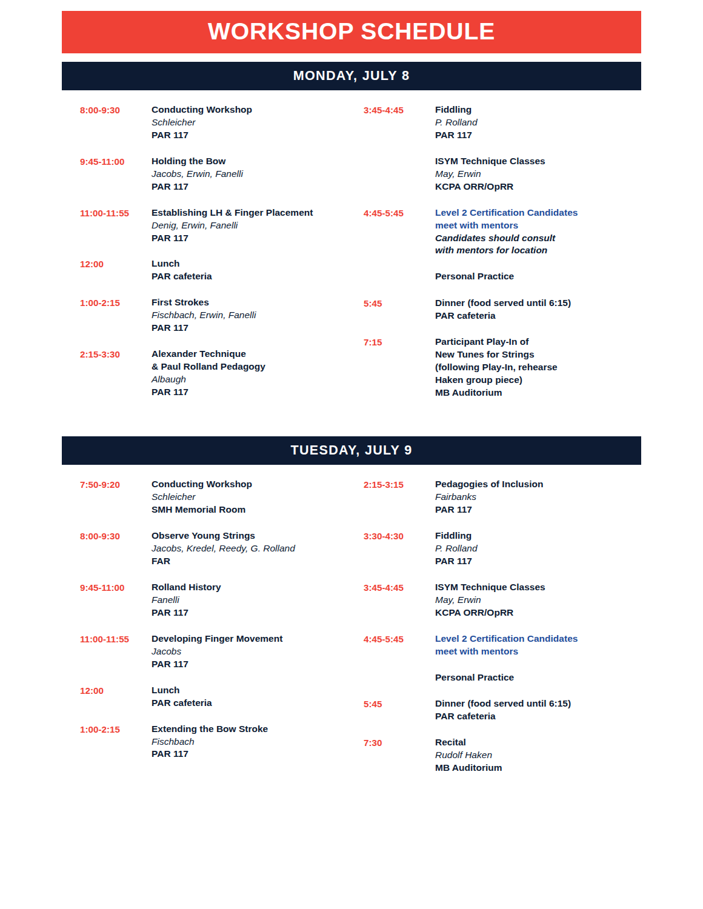WORKSHOP SCHEDULE
MONDAY, JULY 8
8:00-9:30
Conducting Workshop
Schleicher
PAR 117
9:45-11:00
Holding the Bow
Jacobs, Erwin, Fanelli
PAR 117
11:00-11:55
Establishing LH & Finger Placement
Denig, Erwin, Fanelli
PAR 117
12:00
Lunch
PAR cafeteria
1:00-2:15
First Strokes
Fischbach, Erwin, Fanelli
PAR 117
2:15-3:30
Alexander Technique
& Paul Rolland Pedagogy
Albaugh
PAR 117
3:45-4:45
Fiddling
P. Rolland
PAR 117
ISYM Technique Classes
May, Erwin
KCPA ORR/OpRR
4:45-5:45
Level 2 Certification Candidates
meet with mentors
Candidates should consult
with mentors for location
Personal Practice
5:45
Dinner (food served until 6:15)
PAR cafeteria
7:15
Participant Play-In of
New Tunes for Strings
(following Play-In, rehearse
Haken group piece)
MB Auditorium
TUESDAY, JULY 9
7:50-9:20
Conducting Workshop
Schleicher
SMH Memorial Room
8:00-9:30
Observe Young Strings
Jacobs, Kredel, Reedy, G. Rolland
FAR
9:45-11:00
Rolland History
Fanelli
PAR 117
11:00-11:55
Developing Finger Movement
Jacobs
PAR 117
12:00
Lunch
PAR cafeteria
1:00-2:15
Extending the Bow Stroke
Fischbach
PAR 117
2:15-3:15
Pedagogies of Inclusion
Fairbanks
PAR 117
3:30-4:30
Fiddling
P. Rolland
PAR 117
3:45-4:45
ISYM Technique Classes
May, Erwin
KCPA ORR/OpRR
4:45-5:45
Level 2 Certification Candidates
meet with mentors
Personal Practice
5:45
Dinner (food served until 6:15)
PAR cafeteria
7:30
Recital
Rudolf Haken
MB Auditorium